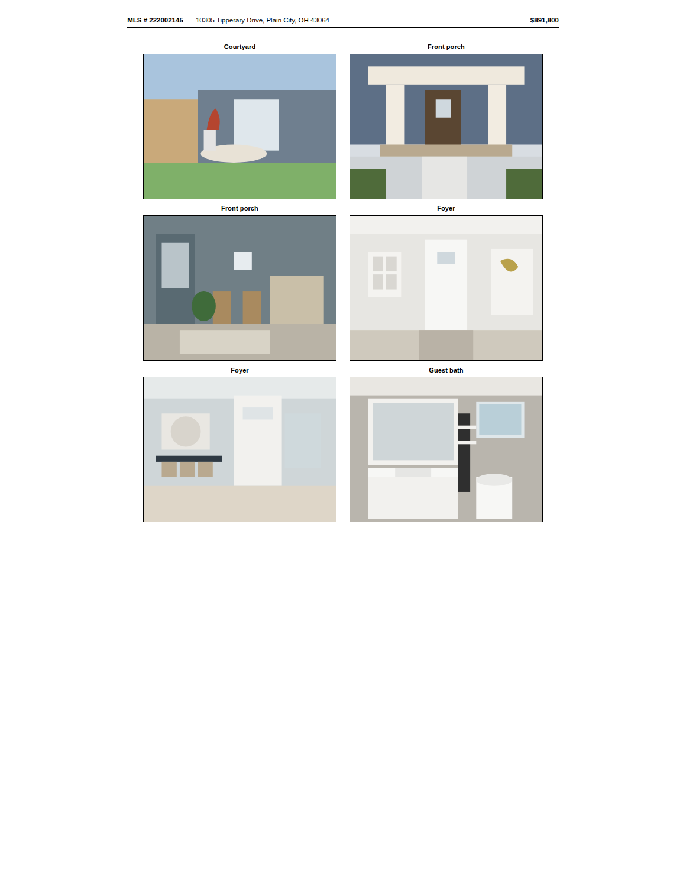MLS # 222002145 10305 Tipperary Drive, Plain City, OH 43064 $891,800
Courtyard
Front porch
Front porch
Foyer
Foyer
Guest bath